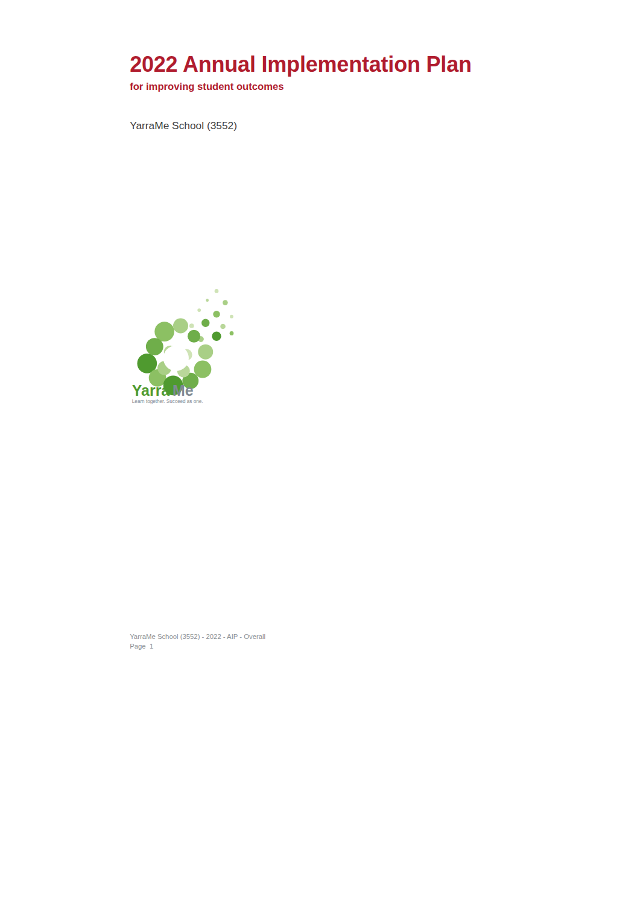2022 Annual Implementation Plan
for improving student outcomes
YarraMe School (3552)
Yarra Me Learn together. Succeed as one.
YarraMe School (3552) - 2022 - AIP - Overall Page 1